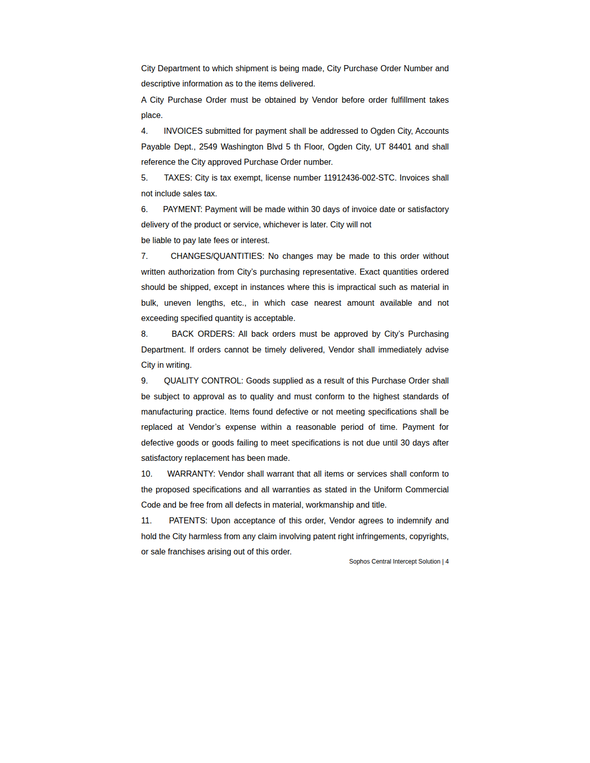City Department to which shipment is being made, City Purchase Order Number and descriptive information as to the items delivered.
A City Purchase Order must be obtained by Vendor before order fulfillment takes place.
4. INVOICES submitted for payment shall be addressed to Ogden City, Accounts Payable Dept., 2549 Washington Blvd 5 th Floor, Ogden City, UT 84401 and shall reference the City approved Purchase Order number.
5. TAXES: City is tax exempt, license number 11912436-002-STC. Invoices shall not include sales tax.
6. PAYMENT: Payment will be made within 30 days of invoice date or satisfactory delivery of the product or service, whichever is later. City will not
be liable to pay late fees or interest.
7. CHANGES/QUANTITIES: No changes may be made to this order without written authorization from City’s purchasing representative. Exact quantities ordered should be shipped, except in instances where this is impractical such as material in bulk, uneven lengths, etc., in which case nearest amount available and not exceeding specified quantity is acceptable.
8. BACK ORDERS: All back orders must be approved by City’s Purchasing Department. If orders cannot be timely delivered, Vendor shall immediately advise City in writing.
9. QUALITY CONTROL: Goods supplied as a result of this Purchase Order shall be subject to approval as to quality and must conform to the highest standards of manufacturing practice. Items found defective or not meeting specifications shall be replaced at Vendor’s expense within a reasonable period of time. Payment for defective goods or goods failing to meet specifications is not due until 30 days after satisfactory replacement has been made.
10. WARRANTY: Vendor shall warrant that all items or services shall conform to the proposed specifications and all warranties as stated in the Uniform Commercial Code and be free from all defects in material, workmanship and title.
11. PATENTS: Upon acceptance of this order, Vendor agrees to indemnify and hold the City harmless from any claim involving patent right infringements, copyrights, or sale franchises arising out of this order.
Sophos Central Intercept Solution | 4